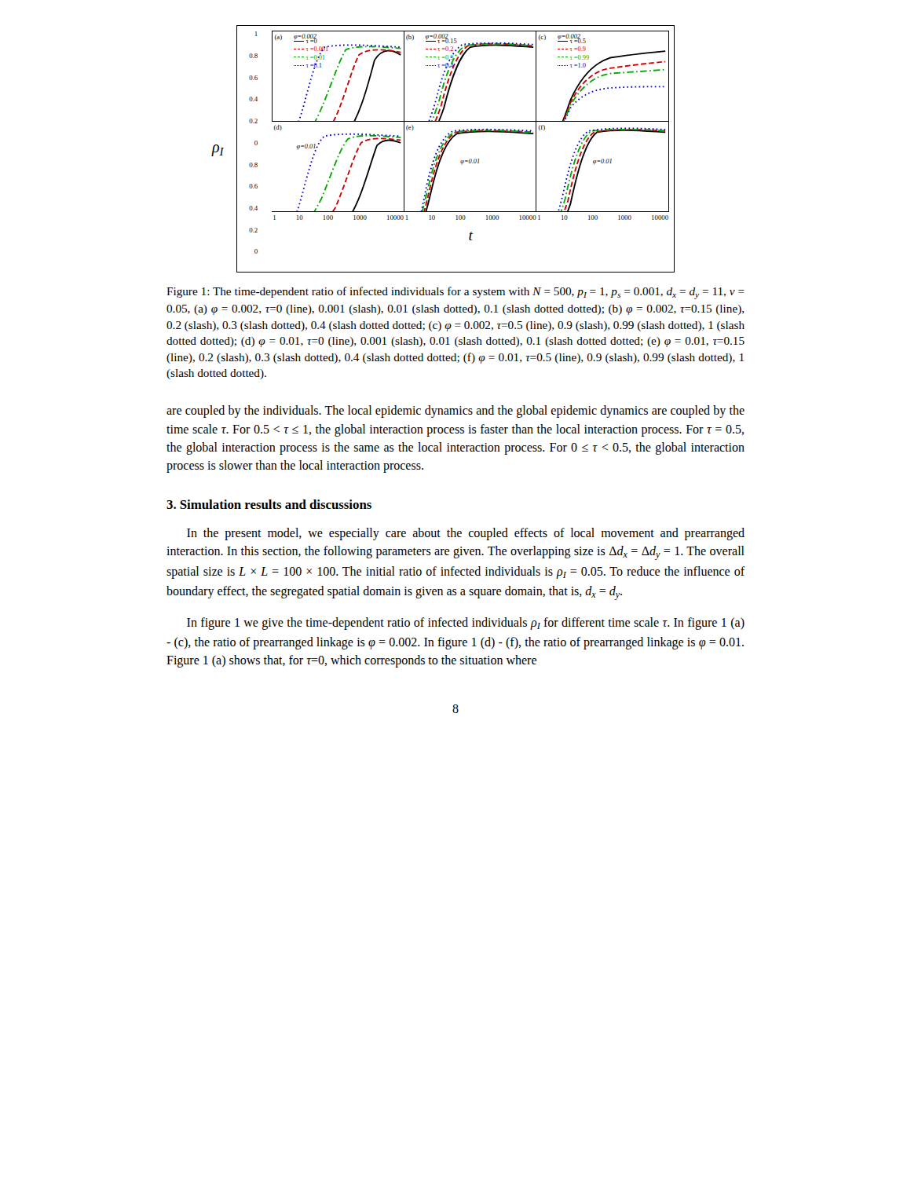ρI
1 0.8 0.6 0.4 0.2 0 0.8 0.6 0.4 0.2 0
(a) φ=0.002
τ =0
τ =0.001
τ =0.01
τ =0.1
(b) φ=0.002
τ =0.15
τ =0.2
τ =0.3
τ =0.4
(c) φ=0.002
τ =0.5
τ =0.9
τ =0.99
τ =1.0
(d) φ=0.01
(e) φ=0.01
(f) φ=0.01
110100100010000
110100100010000
110100100010000
t
Figure 1: The time-dependent ratio of infected individuals for a system with N = 500, pI = 1, ps = 0.001, dx = dy = 11, v = 0.05, (a) φ = 0.002, τ=0 (line), 0.001 (slash), 0.01 (slash dotted), 0.1 (slash dotted dotted); (b) φ = 0.002, τ=0.15 (line), 0.2 (slash), 0.3 (slash dotted), 0.4 (slash dotted dotted; (c) φ = 0.002, τ=0.5 (line), 0.9 (slash), 0.99 (slash dotted), 1 (slash dotted dotted); (d) φ = 0.01, τ=0 (line), 0.001 (slash), 0.01 (slash dotted), 0.1 (slash dotted dotted; (e) φ = 0.01, τ=0.15 (line), 0.2 (slash), 0.3 (slash dotted), 0.4 (slash dotted dotted; (f) φ = 0.01, τ=0.5 (line), 0.9 (slash), 0.99 (slash dotted), 1 (slash dotted dotted).
are coupled by the individuals. The local epidemic dynamics and the global epidemic dynamics are coupled by the time scale τ. For 0.5 < τ ≤ 1, the global interaction process is faster than the local interaction process. For τ = 0.5, the global interaction process is the same as the local interaction process. For 0 ≤ τ < 0.5, the global interaction process is slower than the local interaction process.
3. Simulation results and discussions
In the present model, we especially care about the coupled effects of local movement and prearranged interaction. In this section, the following parameters are given. The overlapping size is Δdx = Δdy = 1. The overall spatial size is L × L = 100 × 100. The initial ratio of infected individuals is ρI = 0.05. To reduce the influence of boundary effect, the segregated spatial domain is given as a square domain, that is, dx = dy.
In figure 1 we give the time-dependent ratio of infected individuals ρI for different time scale τ. In figure 1 (a) - (c), the ratio of prearranged linkage is φ = 0.002. In figure 1 (d) - (f), the ratio of prearranged linkage is φ = 0.01. Figure 1 (a) shows that, for τ=0, which corresponds to the situation where
8